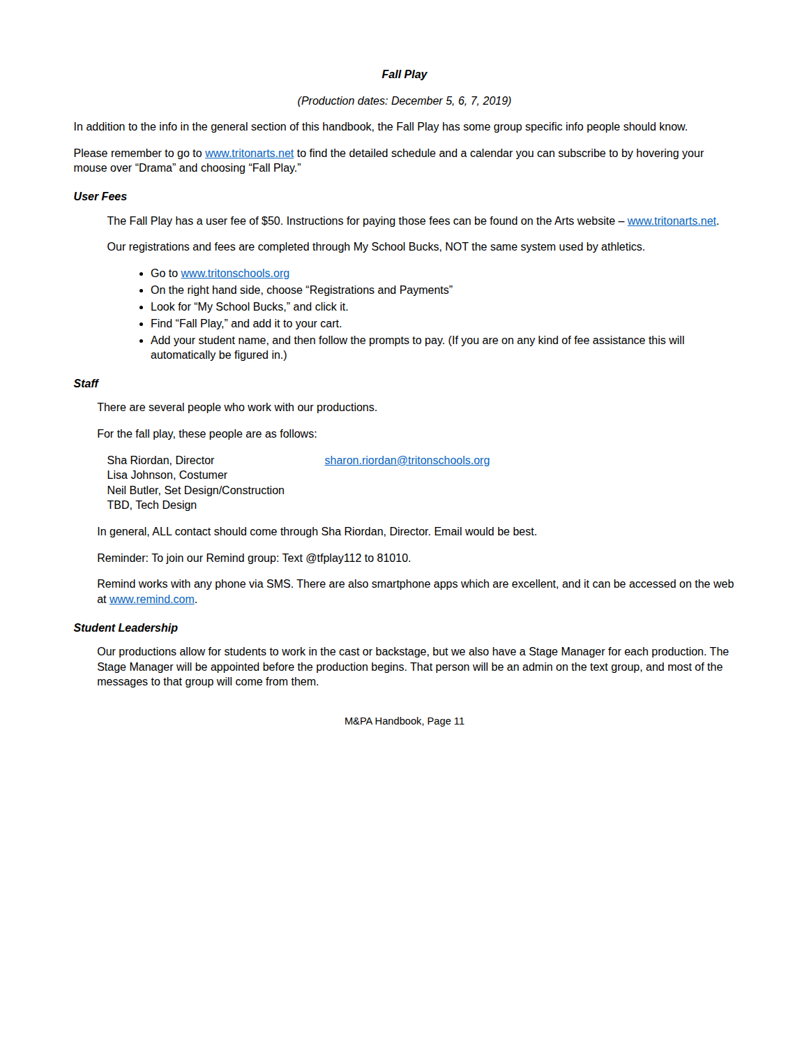Fall Play
(Production dates: December 5, 6, 7, 2019)
In addition to the info in the general section of this handbook, the Fall Play has some group specific info people should know.
Please remember to go to www.tritonarts.net to find the detailed schedule and a calendar you can subscribe to by hovering your mouse over “Drama” and choosing “Fall Play.”
User Fees
The Fall Play has a user fee of $50. Instructions for paying those fees can be found on the Arts website – www.tritonarts.net.
Our registrations and fees are completed through My School Bucks, NOT the same system used by athletics.
Go to www.tritonschools.org
On the right hand side, choose “Registrations and Payments”
Look for “My School Bucks,” and click it.
Find “Fall Play,” and add it to your cart.
Add your student name, and then follow the prompts to pay. (If you are on any kind of fee assistance this will automatically be figured in.)
Staff
There are several people who work with our productions.
For the fall play, these people are as follows:
| Sha Riordan, Director | sharon.riordan@tritonschools.org |
| Lisa Johnson, Costumer | |
| Neil Butler, Set Design/Construction | |
| TBD, Tech Design | |
In general, ALL contact should come through Sha Riordan, Director. Email would be best.
Reminder: To join our Remind group: Text @tfplay112 to 81010.
Remind works with any phone via SMS. There are also smartphone apps which are excellent, and it can be accessed on the web at www.remind.com.
Student Leadership
Our productions allow for students to work in the cast or backstage, but we also have a Stage Manager for each production. The Stage Manager will be appointed before the production begins. That person will be an admin on the text group, and most of the messages to that group will come from them.
M&PA Handbook, Page 11